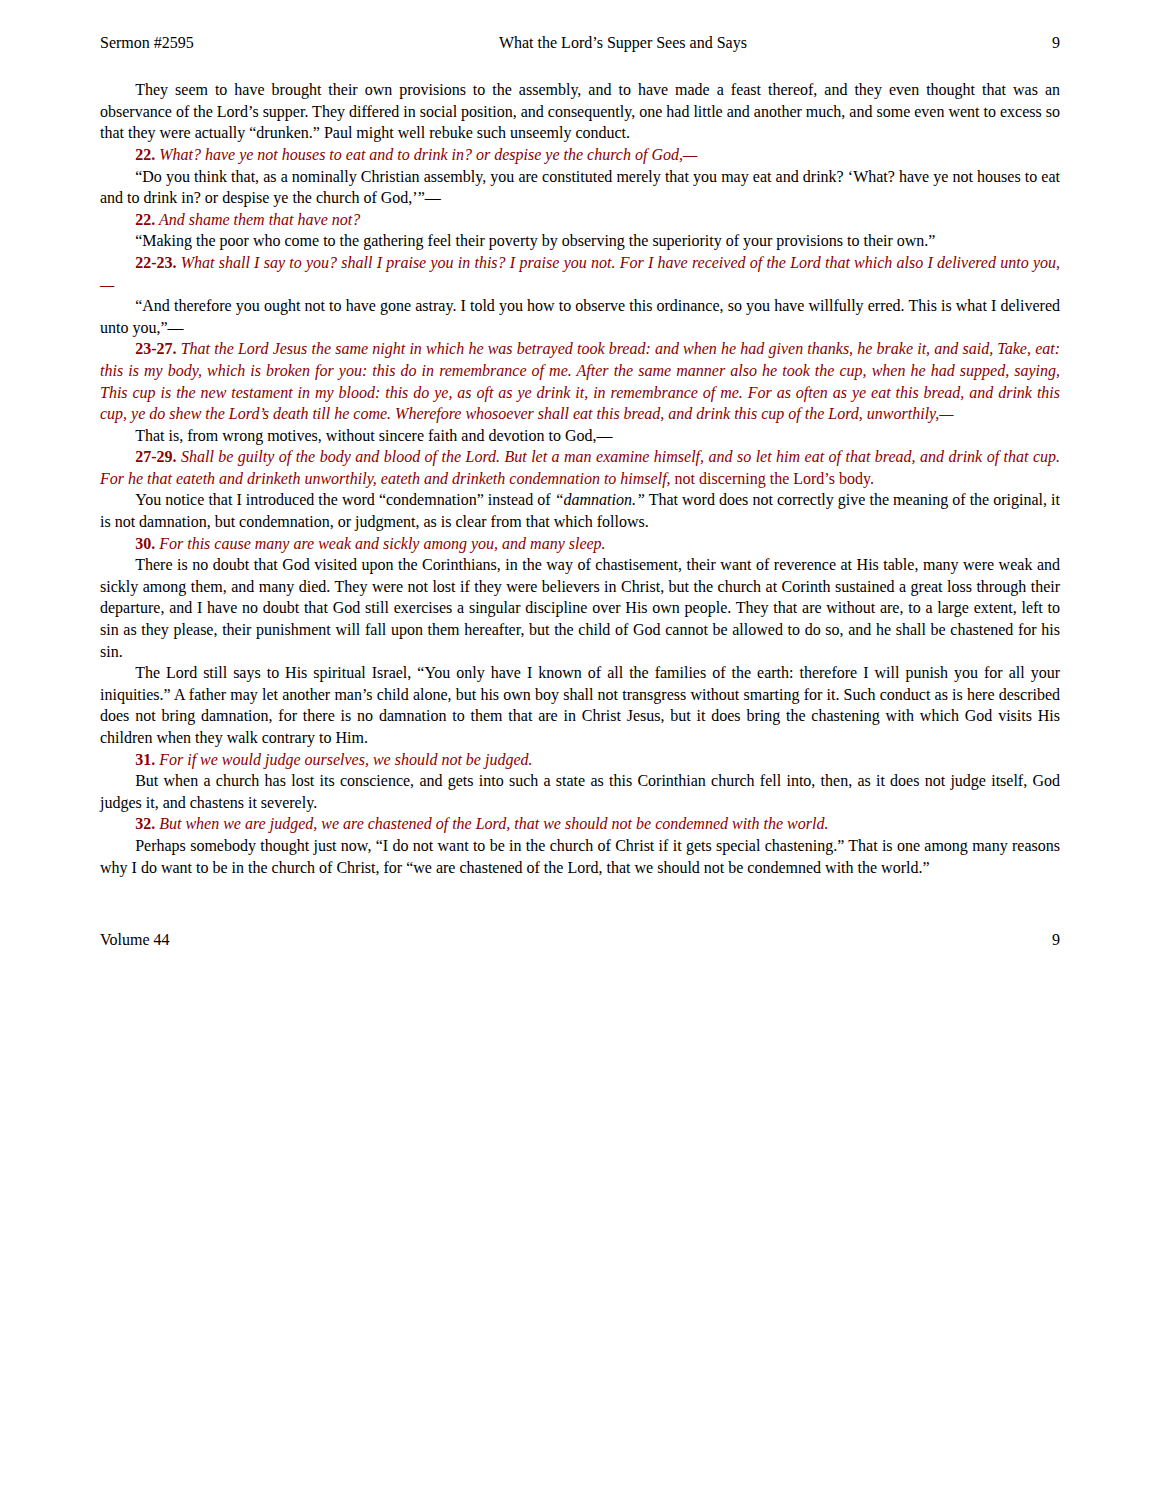Sermon #2595
What the Lord’s Supper Sees and Says
9
They seem to have brought their own provisions to the assembly, and to have made a feast thereof, and they even thought that was an observance of the Lord’s supper. They differed in social position, and consequently, one had little and another much, and some even went to excess so that they were actually “drunken.” Paul might well rebuke such unseemly conduct.
22. What? have ye not houses to eat and to drink in? or despise ye the church of God,—
“Do you think that, as a nominally Christian assembly, you are constituted merely that you may eat and drink? ‘What? have ye not houses to eat and to drink in? or despise ye the church of God,’”—
22. And shame them that have not?
“Making the poor who come to the gathering feel their poverty by observing the superiority of your provisions to their own.”
22-23. What shall I say to you? shall I praise you in this? I praise you not. For I have received of the Lord that which also I delivered unto you,—
“And therefore you ought not to have gone astray. I told you how to observe this ordinance, so you have willfully erred. This is what I delivered unto you,”—
23-27. That the Lord Jesus the same night in which he was betrayed took bread: and when he had given thanks, he brake it, and said, Take, eat: this is my body, which is broken for you: this do in remembrance of me. After the same manner also he took the cup, when he had supped, saying, This cup is the new testament in my blood: this do ye, as oft as ye drink it, in remembrance of me. For as often as ye eat this bread, and drink this cup, ye do shew the Lord’s death till he come. Wherefore whosoever shall eat this bread, and drink this cup of the Lord, unworthily,—
That is, from wrong motives, without sincere faith and devotion to God,—
27-29. Shall be guilty of the body and blood of the Lord. But let a man examine himself, and so let him eat of that bread, and drink of that cup. For he that eateth and drinketh unworthily, eateth and drinketh condemnation to himself, not discerning the Lord’s body.
You notice that I introduced the word “condemnation” instead of “damnation.” That word does not correctly give the meaning of the original, it is not damnation, but condemnation, or judgment, as is clear from that which follows.
30. For this cause many are weak and sickly among you, and many sleep.
There is no doubt that God visited upon the Corinthians, in the way of chastisement, their want of reverence at His table, many were weak and sickly among them, and many died. They were not lost if they were believers in Christ, but the church at Corinth sustained a great loss through their departure, and I have no doubt that God still exercises a singular discipline over His own people. They that are without are, to a large extent, left to sin as they please, their punishment will fall upon them hereafter, but the child of God cannot be allowed to do so, and he shall be chastened for his sin.
The Lord still says to His spiritual Israel, “You only have I known of all the families of the earth: therefore I will punish you for all your iniquities.” A father may let another man’s child alone, but his own boy shall not transgress without smarting for it. Such conduct as is here described does not bring damnation, for there is no damnation to them that are in Christ Jesus, but it does bring the chastening with which God visits His children when they walk contrary to Him.
31. For if we would judge ourselves, we should not be judged.
But when a church has lost its conscience, and gets into such a state as this Corinthian church fell into, then, as it does not judge itself, God judges it, and chastens it severely.
32. But when we are judged, we are chastened of the Lord, that we should not be condemned with the world.
Perhaps somebody thought just now, “I do not want to be in the church of Christ if it gets special chastening.” That is one among many reasons why I do want to be in the church of Christ, for “we are chastened of the Lord, that we should not be condemned with the world.”
Volume 44
9